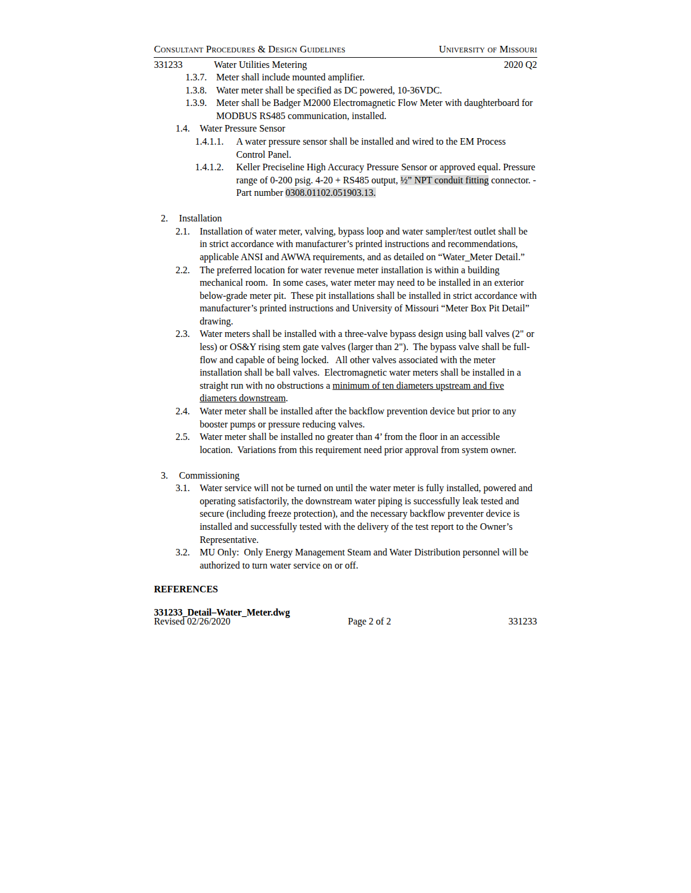Consultant Procedures & Design Guidelines University of Missouri
331233 Water Utilities Metering 2020 Q2
1.3.7. Meter shall include mounted amplifier.
1.3.8. Water meter shall be specified as DC powered, 10-36VDC.
1.3.9. Meter shall be Badger M2000 Electromagnetic Flow Meter with daughterboard for MODBUS RS485 communication, installed.
1.4. Water Pressure Sensor
1.4.1.1. A water pressure sensor shall be installed and wired to the EM Process Control Panel.
1.4.1.2. Keller Preciseline High Accuracy Pressure Sensor or approved equal. Pressure range of 0-200 psig. 4-20 + RS485 output, ½” NPT conduit fitting connector. - Part number 0308.01102.051903.13.
2. Installation
2.1. Installation of water meter, valving, bypass loop and water sampler/test outlet shall be in strict accordance with manufacturer’s printed instructions and recommendations, applicable ANSI and AWWA requirements, and as detailed on “Water_Meter Detail.”
2.2. The preferred location for water revenue meter installation is within a building mechanical room. In some cases, water meter may need to be installed in an exterior below-grade meter pit. These pit installations shall be installed in strict accordance with manufacturer’s printed instructions and University of Missouri “Meter Box Pit Detail” drawing.
2.3. Water meters shall be installed with a three-valve bypass design using ball valves (2" or less) or OS&Y rising stem gate valves (larger than 2"). The bypass valve shall be full-flow and capable of being locked. All other valves associated with the meter installation shall be ball valves. Electromagnetic water meters shall be installed in a straight run with no obstructions a minimum of ten diameters upstream and five diameters downstream.
2.4. Water meter shall be installed after the backflow prevention device but prior to any booster pumps or pressure reducing valves.
2.5. Water meter shall be installed no greater than 4’ from the floor in an accessible location. Variations from this requirement need prior approval from system owner.
3. Commissioning
3.1. Water service will not be turned on until the water meter is fully installed, powered and operating satisfactorily, the downstream water piping is successfully leak tested and secure (including freeze protection), and the necessary backflow preventer device is installed and successfully tested with the delivery of the test report to the Owner’s Representative.
3.2. MU Only: Only Energy Management Steam and Water Distribution personnel will be authorized to turn water service on or off.
REFERENCES
331233_Detail–Water_Meter.dwg
Revised 02/26/2020 Page 2 of 2 331233